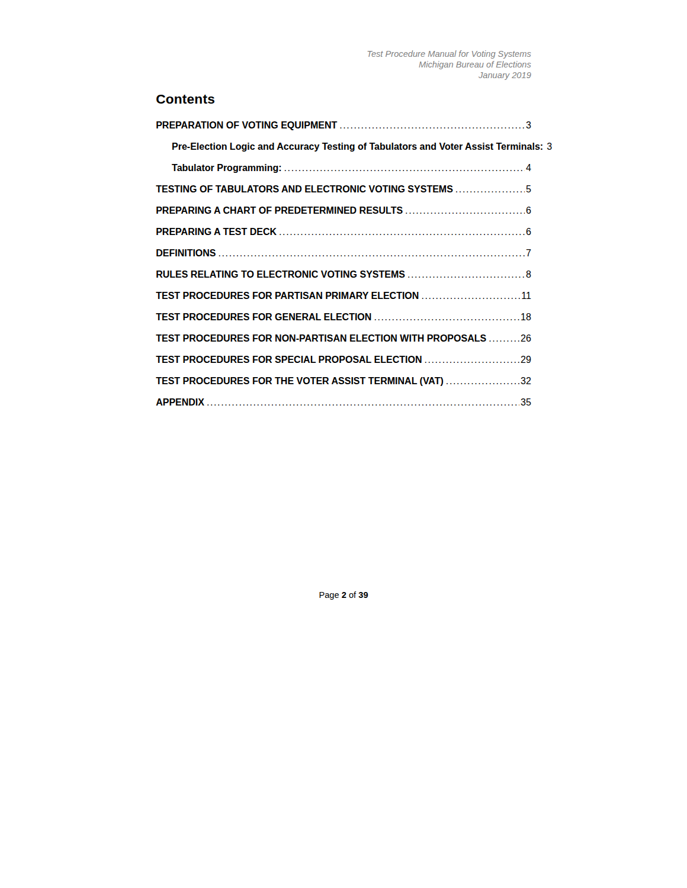Test Procedure Manual for Voting Systems
Michigan Bureau of Elections
January 2019
Contents
PREPARATION OF VOTING EQUIPMENT .................................................................................................. 3
Pre-Election Logic and Accuracy Testing of Tabulators and Voter Assist Terminals: ........................... 3
Tabulator Programming: ..................................................................................................... 4
TESTING OF TABULATORS AND ELECTRONIC VOTING SYSTEMS ............................................................ 5
PREPARING A CHART OF PREDETERMINED RESULTS ............................................................... 6
PREPARING A TEST DECK .............................................................................................. 6
DEFINITIONS ............................................................................................................. 7
RULES RELATING TO ELECTRONIC VOTING SYSTEMS ............................................................ 8
TEST PROCEDURES FOR PARTISAN PRIMARY ELECTION ........................................................ 11
TEST PROCEDURES FOR GENERAL ELECTION ......................................................................... 18
TEST PROCEDURES FOR NON-PARTISAN ELECTION WITH PROPOSALS ................................................ 26
TEST PROCEDURES FOR SPECIAL PROPOSAL ELECTION ......................................................................... 29
TEST PROCEDURES FOR THE VOTER ASSIST TERMINAL (VAT) ............................................................. 32
APPENDIX ................................................................................................................. 35
Page 2 of 39